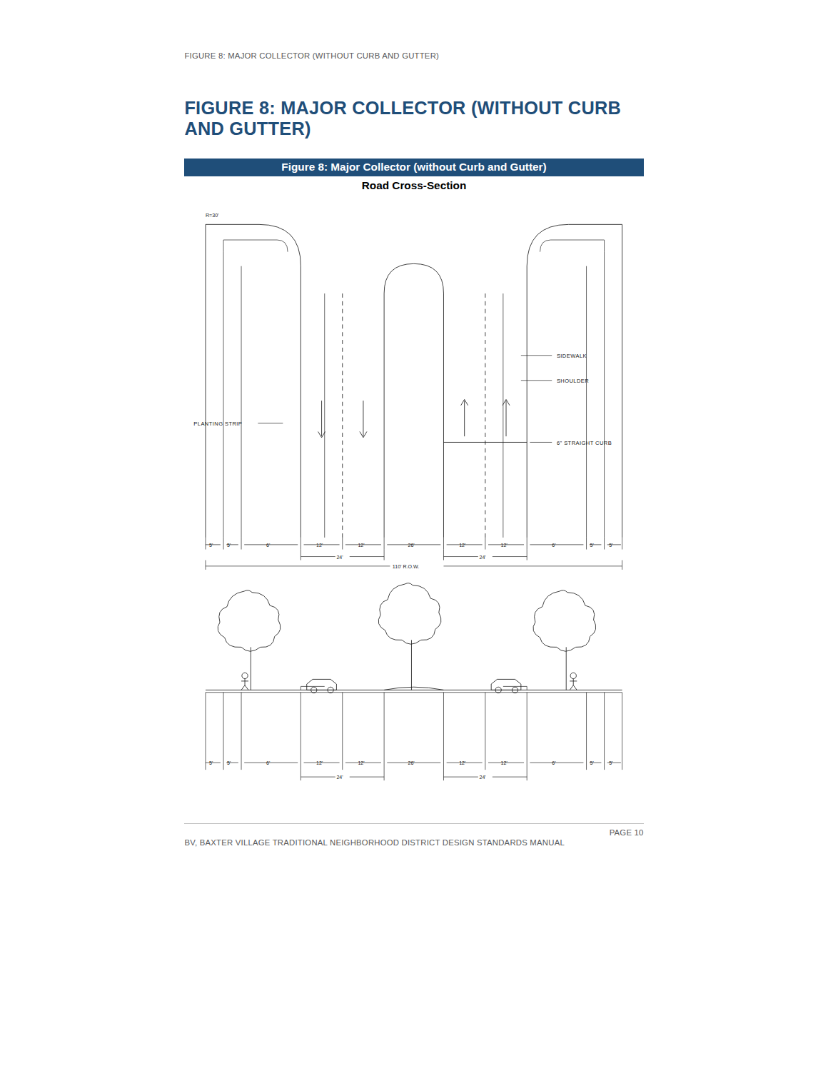FIGURE 8: MAJOR COLLECTOR (WITHOUT CURB AND GUTTER)
FIGURE 8: MAJOR COLLECTOR (WITHOUT CURB AND GUTTER)
Figure 8: Major Collector (without Curb and Gutter)
Road Cross-Section
R=30' SIDEWALK SHOULDER 6" STRAIGHT CURB PLANTING STRIP 5' 5' 6' 12' 12' 26' 12' 12' 6' 5' 5' 24' 24' 110' R.O.W. 5' 5' 6' 12' 12' 26' 12' 12' 6' 5' 5' 24' 24'
PAGE 10
BV, BAXTER VILLAGE TRADITIONAL NEIGHBORHOOD DISTRICT DESIGN STANDARDS MANUAL